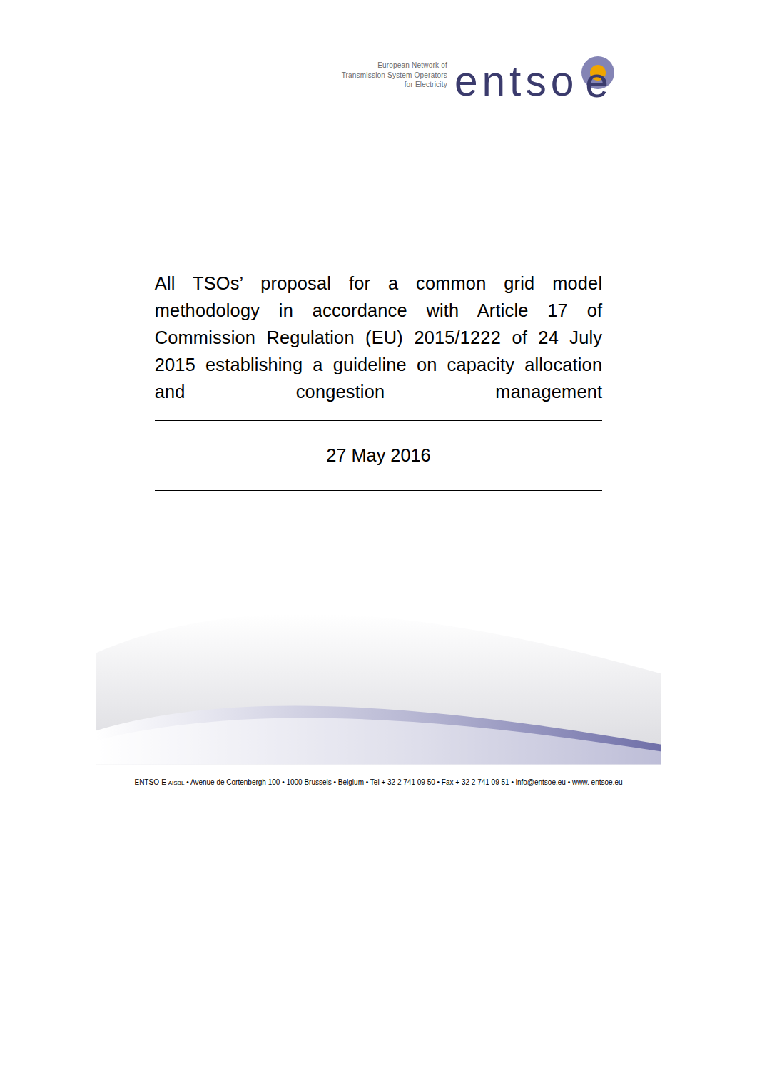European Network of
Transmission System Operators
for Electricity
entso e
All TSOs’ proposal for a common grid model methodology in accordance with Article 17 of Commission Regulation (EU) 2015/1222 of 24 July 2015 establishing a guideline on capacity allocation and congestion management
27 May 2016
ENTSO-E AISBL • Avenue de Cortenbergh 100 • 1000 Brussels • Belgium • Tel + 32 2 741 09 50 • Fax + 32 2 741 09 51 • info@entsoe.eu • www. entsoe.eu